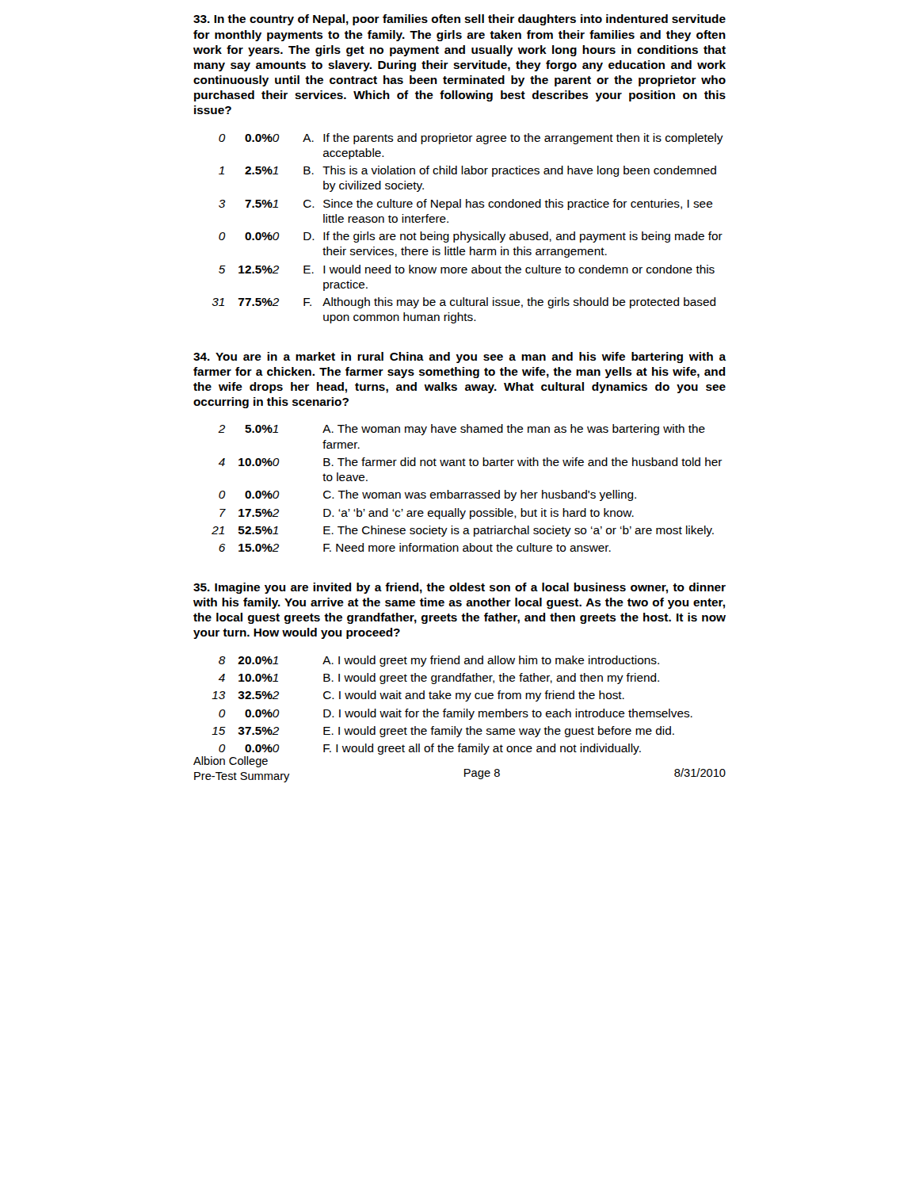33. In the country of Nepal, poor families often sell their daughters into indentured servitude for monthly payments to the family. The girls are taken from their families and they often work for years. The girls get no payment and usually work long hours in conditions that many say amounts to slavery. During their servitude, they forgo any education and work continuously until the contract has been terminated by the parent or the proprietor who purchased their services. Which of the following best describes your position on this issue?
| 0 | 0.0% | 0 | A. | If the parents and proprietor agree to the arrangement then it is completely acceptable. |
| 1 | 2.5% | 1 | B. | This is a violation of child labor practices and have long been condemned by civilized society. |
| 3 | 7.5% | 1 | C. | Since the culture of Nepal has condoned this practice for centuries, I see little reason to interfere. |
| 0 | 0.0% | 0 | D. | If the girls are not being physically abused, and payment is being made for their services, there is little harm in this arrangement. |
| 5 | 12.5% | 2 | E. | I would need to know more about the culture to condemn or condone this practice. |
| 31 | 77.5% | 2 | F. | Although this may be a cultural issue, the girls should be protected based upon common human rights. |
34. You are in a market in rural China and you see a man and his wife bartering with a farmer for a chicken. The farmer says something to the wife, the man yells at his wife, and the wife drops her head, turns, and walks away. What cultural dynamics do you see occurring in this scenario?
| 2 | 5.0% | 1 | | A. The woman may have shamed the man as he was bartering with the farmer. |
| 4 | 10.0% | 0 | | B. The farmer did not want to barter with the wife and the husband told her to leave. |
| 0 | 0.0% | 0 | | C. The woman was embarrassed by her husband's yelling. |
| 7 | 17.5% | 2 | | D. ‘a’ ‘b’ and ‘c’ are equally possible, but it is hard to know. |
| 21 | 52.5% | 1 | | E. The Chinese society is a patriarchal society so ‘a’ or ‘b’ are most likely. |
| 6 | 15.0% | 2 | | F. Need more information about the culture to answer. |
35. Imagine you are invited by a friend, the oldest son of a local business owner, to dinner with his family. You arrive at the same time as another local guest. As the two of you enter, the local guest greets the grandfather, greets the father, and then greets the host. It is now your turn. How would you proceed?
| 8 | 20.0% | 1 | | A. I would greet my friend and allow him to make introductions. |
| 4 | 10.0% | 1 | | B. I would greet the grandfather, the father, and then my friend. |
| 13 | 32.5% | 2 | | C. I would wait and take my cue from my friend the host. |
| 0 | 0.0% | 0 | | D. I would wait for the family members to each introduce themselves. |
| 15 | 37.5% | 2 | | E. I would greet the family the same way the guest before me did. |
| 0 | 0.0% | 0 | | F. I would greet all of the family at once and not individually. |
Albion College
Pre-Test Summary
8/31/2010
Page 8